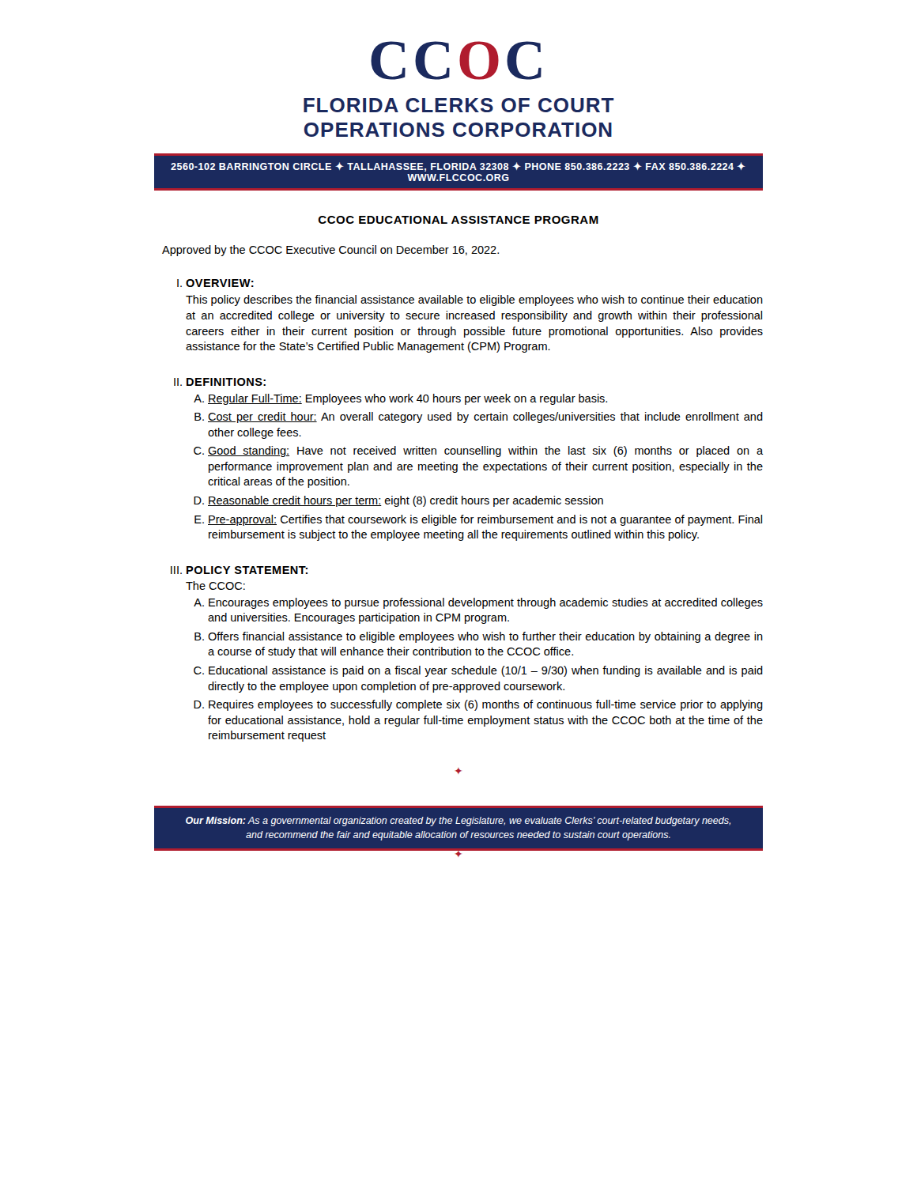CCOC
FLORIDA CLERKS OF COURT
OPERATIONS CORPORATION
2560-102 BARRINGTON CIRCLE ✦ TALLAHASSEE, FLORIDA 32308 ✦ PHONE 850.386.2223 ✦ FAX 850.386.2224 ✦ WWW.FLCCOC.ORG
CCOC EDUCATIONAL ASSISTANCE PROGRAM
Approved by the CCOC Executive Council on December 16, 2022.
OVERVIEW:
This policy describes the financial assistance available to eligible employees who wish to continue their education at an accredited college or university to secure increased responsibility and growth within their professional careers either in their current position or through possible future promotional opportunities. Also provides assistance for the State’s Certified Public Management (CPM) Program.
DEFINITIONS:
Regular Full-Time: Employees who work 40 hours per week on a regular basis.
Cost per credit hour: An overall category used by certain colleges/universities that include enrollment and other college fees.
Good standing: Have not received written counselling within the last six (6) months or placed on a performance improvement plan and are meeting the expectations of their current position, especially in the critical areas of the position.
Reasonable credit hours per term: eight (8) credit hours per academic session
Pre-approval: Certifies that coursework is eligible for reimbursement and is not a guarantee of payment. Final reimbursement is subject to the employee meeting all the requirements outlined within this policy.
POLICY STATEMENT:
The CCOC:
Encourages employees to pursue professional development through academic studies at accredited colleges and universities. Encourages participation in CPM program.
Offers financial assistance to eligible employees who wish to further their education by obtaining a degree in a course of study that will enhance their contribution to the CCOC office.
Educational assistance is paid on a fiscal year schedule (10/1 – 9/30) when funding is available and is paid directly to the employee upon completion of pre-approved coursework.
Requires employees to successfully complete six (6) months of continuous full-time service prior to applying for educational assistance, hold a regular full-time employment status with the CCOC both at the time of the reimbursement request
✦
Our Mission: As a governmental organization created by the Legislature, we evaluate Clerks’ court-related budgetary needs, and recommend the fair and equitable allocation of resources needed to sustain court operations.
✦